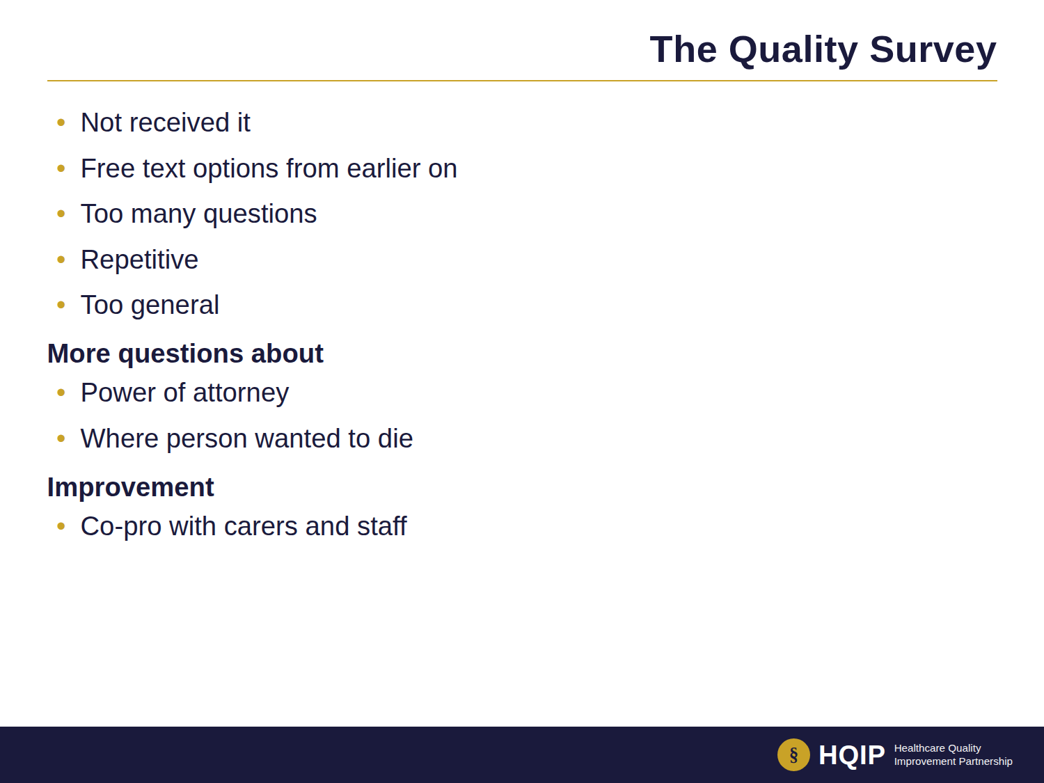The Quality Survey
Not received it
Free text options from earlier on
Too many questions
Repetitive
Too general
More questions about
Power of attorney
Where person wanted to die
Improvement
Co-pro with carers and staff
§
HQIP
Healthcare Quality
Improvement Partnership